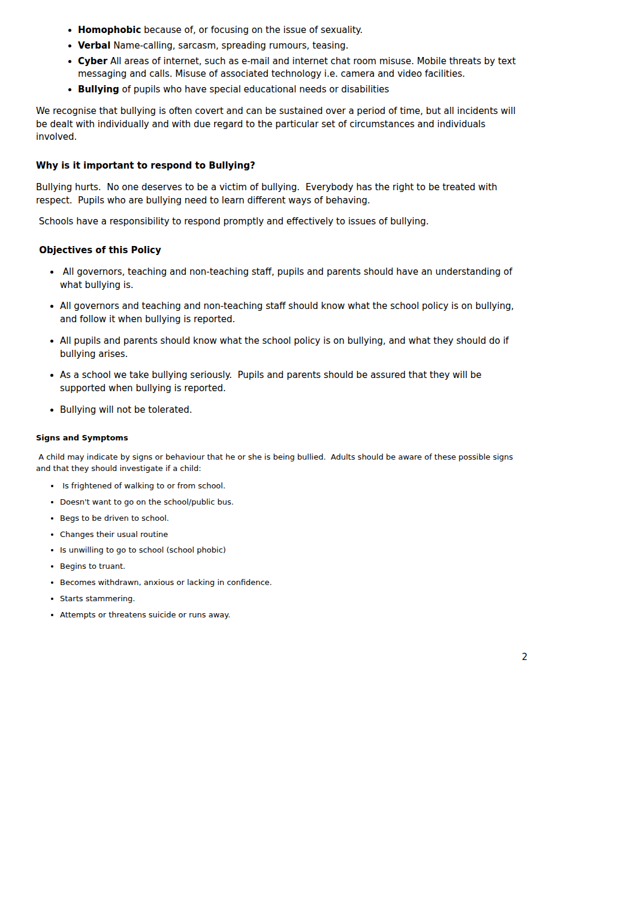Homophobic because of, or focusing on the issue of sexuality.
Verbal Name-calling, sarcasm, spreading rumours, teasing.
Cyber All areas of internet, such as e-mail and internet chat room misuse. Mobile threats by text messaging and calls. Misuse of associated technology i.e. camera and video facilities.
Bullying of pupils who have special educational needs or disabilities
We recognise that bullying is often covert and can be sustained over a period of time, but all incidents will be dealt with individually and with due regard to the particular set of circumstances and individuals involved.
Why is it important to respond to Bullying?
Bullying hurts. No one deserves to be a victim of bullying. Everybody has the right to be treated with respect. Pupils who are bullying need to learn different ways of behaving.
Schools have a responsibility to respond promptly and effectively to issues of bullying.
Objectives of this Policy
All governors, teaching and non-teaching staff, pupils and parents should have an understanding of what bullying is.
All governors and teaching and non-teaching staff should know what the school policy is on bullying, and follow it when bullying is reported.
All pupils and parents should know what the school policy is on bullying, and what they should do if bullying arises.
As a school we take bullying seriously. Pupils and parents should be assured that they will be supported when bullying is reported.
Bullying will not be tolerated.
Signs and Symptoms
A child may indicate by signs or behaviour that he or she is being bullied. Adults should be aware of these possible signs and that they should investigate if a child:
Is frightened of walking to or from school.
Doesn't want to go on the school/public bus.
Begs to be driven to school.
Changes their usual routine
Is unwilling to go to school (school phobic)
Begins to truant.
Becomes withdrawn, anxious or lacking in confidence.
Starts stammering.
Attempts or threatens suicide or runs away.
2